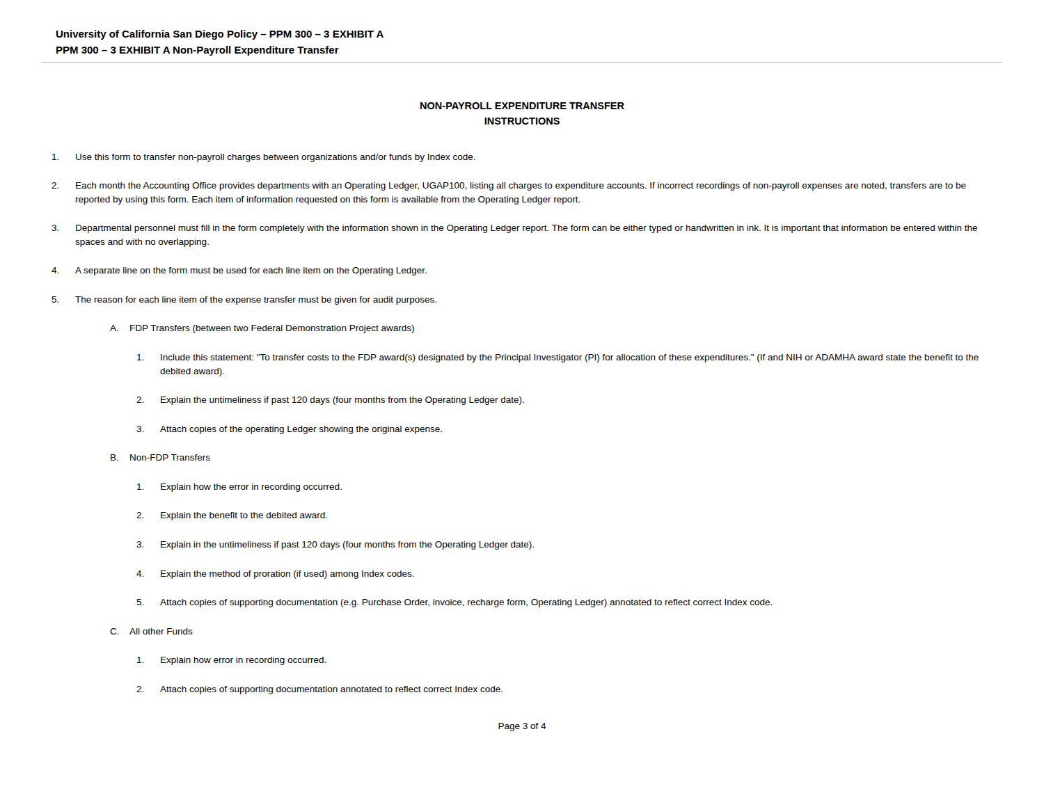University of California San Diego Policy – PPM 300 – 3 EXHIBIT A
PPM 300 – 3 EXHIBIT A Non-Payroll Expenditure Transfer
NON-PAYROLL EXPENDITURE TRANSFER
INSTRUCTIONS
1. Use this form to transfer non-payroll charges between organizations and/or funds by Index code.
2. Each month the Accounting Office provides departments with an Operating Ledger, UGAP100, listing all charges to expenditure accounts. If incorrect recordings of non-payroll expenses are noted, transfers are to be reported by using this form. Each item of information requested on this form is available from the Operating Ledger report.
3. Departmental personnel must fill in the form completely with the information shown in the Operating Ledger report. The form can be either typed or handwritten in ink. It is important that information be entered within the spaces and with no overlapping.
4. A separate line on the form must be used for each line item on the Operating Ledger.
5. The reason for each line item of the expense transfer must be given for audit purposes.
A. FDP Transfers (between two Federal Demonstration Project awards)
1. Include this statement: "To transfer costs to the FDP award(s) designated by the Principal Investigator (PI) for allocation of these expenditures." (If and NIH or ADAMHA award state the benefit to the debited award).
2. Explain the untimeliness if past 120 days (four months from the Operating Ledger date).
3. Attach copies of the operating Ledger showing the original expense.
B. Non-FDP Transfers
1. Explain how the error in recording occurred.
2. Explain the benefit to the debited award.
3. Explain in the untimeliness if past 120 days (four months from the Operating Ledger date).
4. Explain the method of proration (if used) among Index codes.
5. Attach copies of supporting documentation (e.g. Purchase Order, invoice, recharge form, Operating Ledger) annotated to reflect correct Index code.
C. All other Funds
1. Explain how error in recording occurred.
2. Attach copies of supporting documentation annotated to reflect correct Index code.
Page 3 of 4